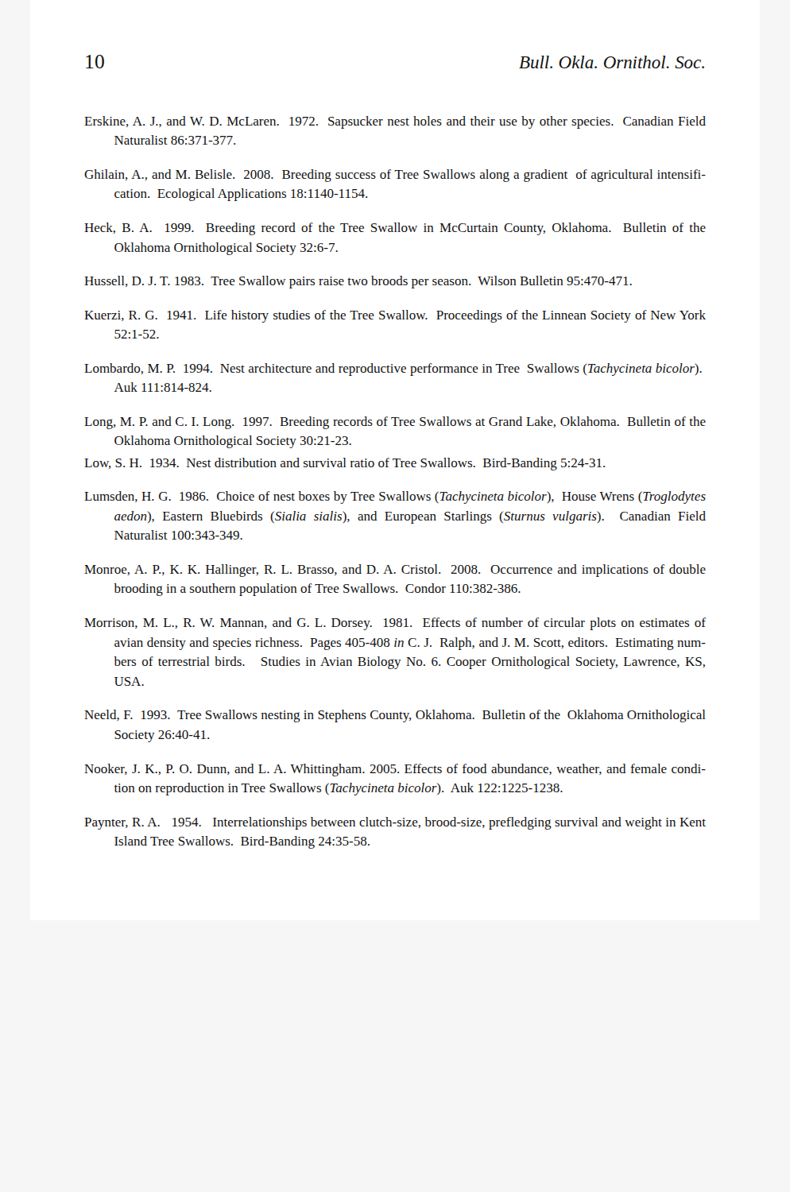10 Bull. Okla. Ornithol. Soc.
Erskine, A. J., and W. D. McLaren. 1972. Sapsucker nest holes and their use by other species. Canadian Field Naturalist 86:371-377.
Ghilain, A., and M. Belisle. 2008. Breeding success of Tree Swallows along a gradient of agricultural intensification. Ecological Applications 18:1140-1154.
Heck, B. A. 1999. Breeding record of the Tree Swallow in McCurtain County, Oklahoma. Bulletin of the Oklahoma Ornithological Society 32:6-7.
Hussell, D. J. T. 1983. Tree Swallow pairs raise two broods per season. Wilson Bulletin 95:470-471.
Kuerzi, R. G. 1941. Life history studies of the Tree Swallow. Proceedings of the Linnean Society of New York 52:1-52.
Lombardo, M. P. 1994. Nest architecture and reproductive performance in Tree Swallows (Tachycineta bicolor). Auk 111:814-824.
Long, M. P. and C. I. Long. 1997. Breeding records of Tree Swallows at Grand Lake, Oklahoma. Bulletin of the Oklahoma Ornithological Society 30:21-23.
Low, S. H. 1934. Nest distribution and survival ratio of Tree Swallows. Bird-Banding 5:24-31.
Lumsden, H. G. 1986. Choice of nest boxes by Tree Swallows (Tachycineta bicolor), House Wrens (Troglodytes aedon), Eastern Bluebirds (Sialia sialis), and European Starlings (Sturnus vulgaris). Canadian Field Naturalist 100:343-349.
Monroe, A. P., K. K. Hallinger, R. L. Brasso, and D. A. Cristol. 2008. Occurrence and implications of double brooding in a southern population of Tree Swallows. Condor 110:382-386.
Morrison, M. L., R. W. Mannan, and G. L. Dorsey. 1981. Effects of number of circular plots on estimates of avian density and species richness. Pages 405-408 in C. J. Ralph, and J. M. Scott, editors. Estimating numbers of terrestrial birds. Studies in Avian Biology No. 6. Cooper Ornithological Society, Lawrence, KS, USA.
Neeld, F. 1993. Tree Swallows nesting in Stephens County, Oklahoma. Bulletin of the Oklahoma Ornithological Society 26:40-41.
Nooker, J. K., P. O. Dunn, and L. A. Whittingham. 2005. Effects of food abundance, weather, and female condition on reproduction in Tree Swallows (Tachycineta bicolor). Auk 122:1225-1238.
Paynter, R. A. 1954. Interrelationships between clutch-size, brood-size, prefledging survival and weight in Kent Island Tree Swallows. Bird-Banding 24:35-58.